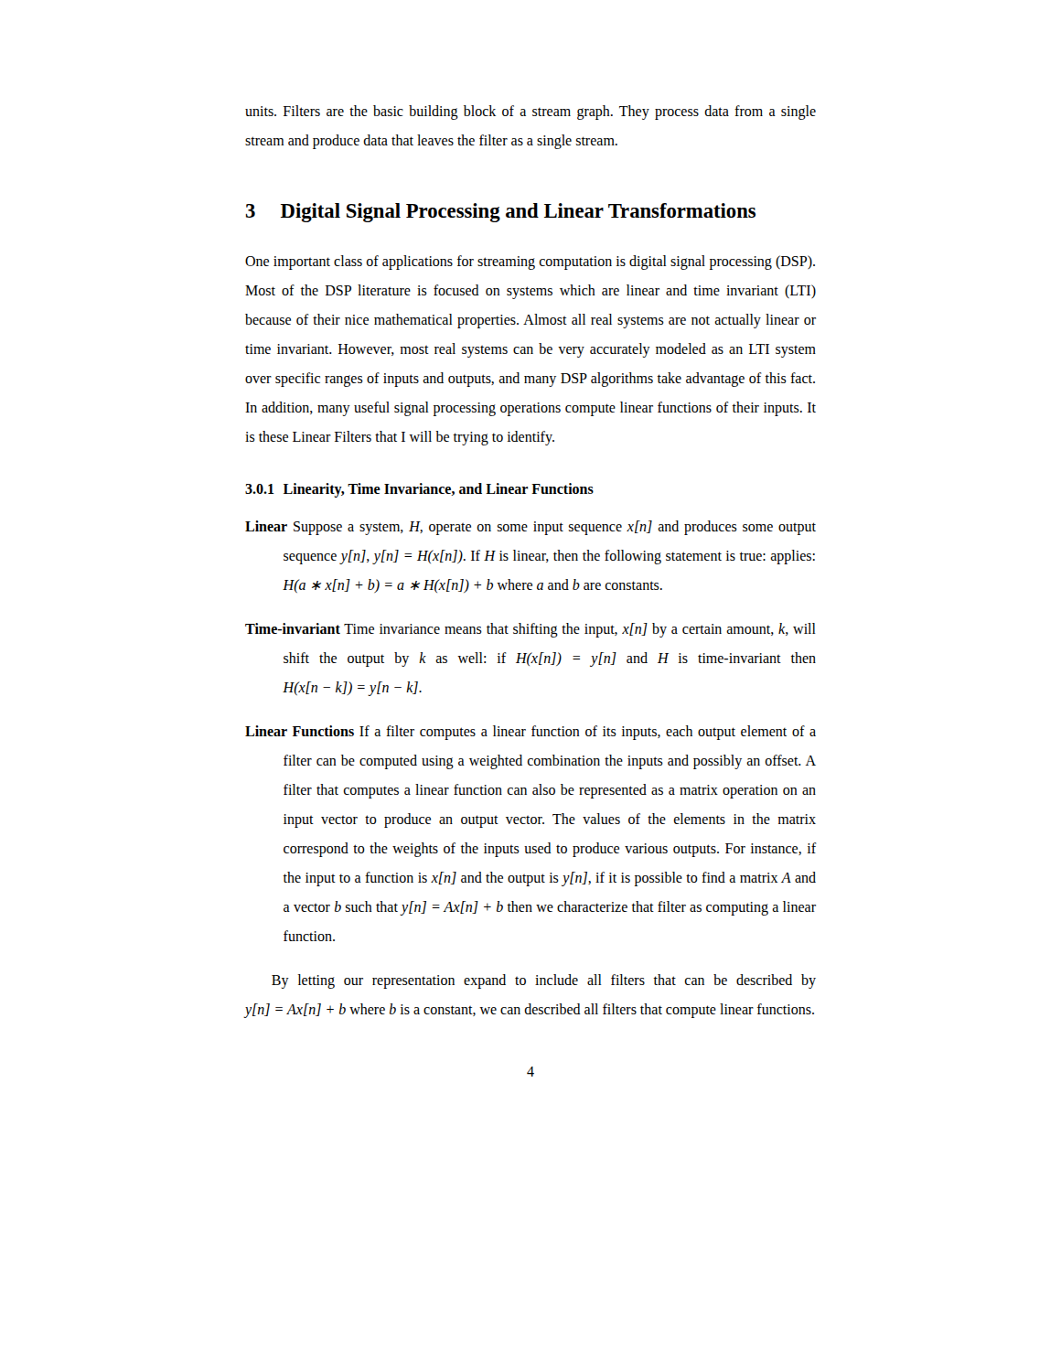units. Filters are the basic building block of a stream graph. They process data from a single stream and produce data that leaves the filter as a single stream.
3 Digital Signal Processing and Linear Transformations
One important class of applications for streaming computation is digital signal processing (DSP). Most of the DSP literature is focused on systems which are linear and time invariant (LTI) because of their nice mathematical properties. Almost all real systems are not actually linear or time invariant. However, most real systems can be very accurately modeled as an LTI system over specific ranges of inputs and outputs, and many DSP algorithms take advantage of this fact. In addition, many useful signal processing operations compute linear functions of their inputs. It is these Linear Filters that I will be trying to identify.
3.0.1 Linearity, Time Invariance, and Linear Functions
Linear Suppose a system, H, operate on some input sequence x[n] and produces some output sequence y[n], y[n] = H(x[n]). If H is linear, then the following statement is true: applies: H(a ∗ x[n] + b) = a ∗ H(x[n]) + b where a and b are constants.
Time-invariant Time invariance means that shifting the input, x[n] by a certain amount, k, will shift the output by k as well: if H(x[n]) = y[n] and H is time-invariant then H(x[n − k]) = y[n − k].
Linear Functions If a filter computes a linear function of its inputs, each output element of a filter can be computed using a weighted combination the inputs and possibly an offset. A filter that computes a linear function can also be represented as a matrix operation on an input vector to produce an output vector. The values of the elements in the matrix correspond to the weights of the inputs used to produce various outputs. For instance, if the input to a function is x[n] and the output is y[n], if it is possible to find a matrix A and a vector b such that y[n] = Ax[n] + b then we characterize that filter as computing a linear function.
By letting our representation expand to include all filters that can be described by y[n] = Ax[n] + b where b is a constant, we can described all filters that compute linear functions.
4